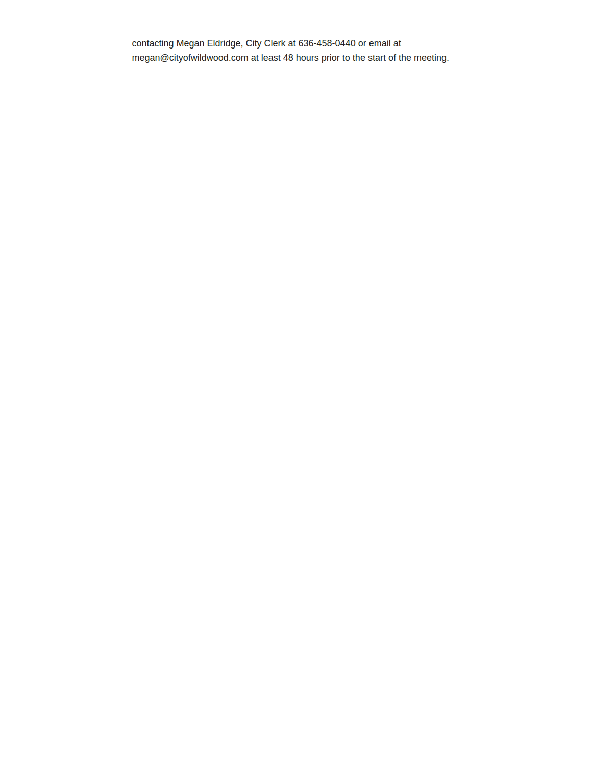contacting Megan Eldridge, City Clerk at 636-458-0440 or email at megan@cityofwildwood.com at least 48 hours prior to the start of the meeting.